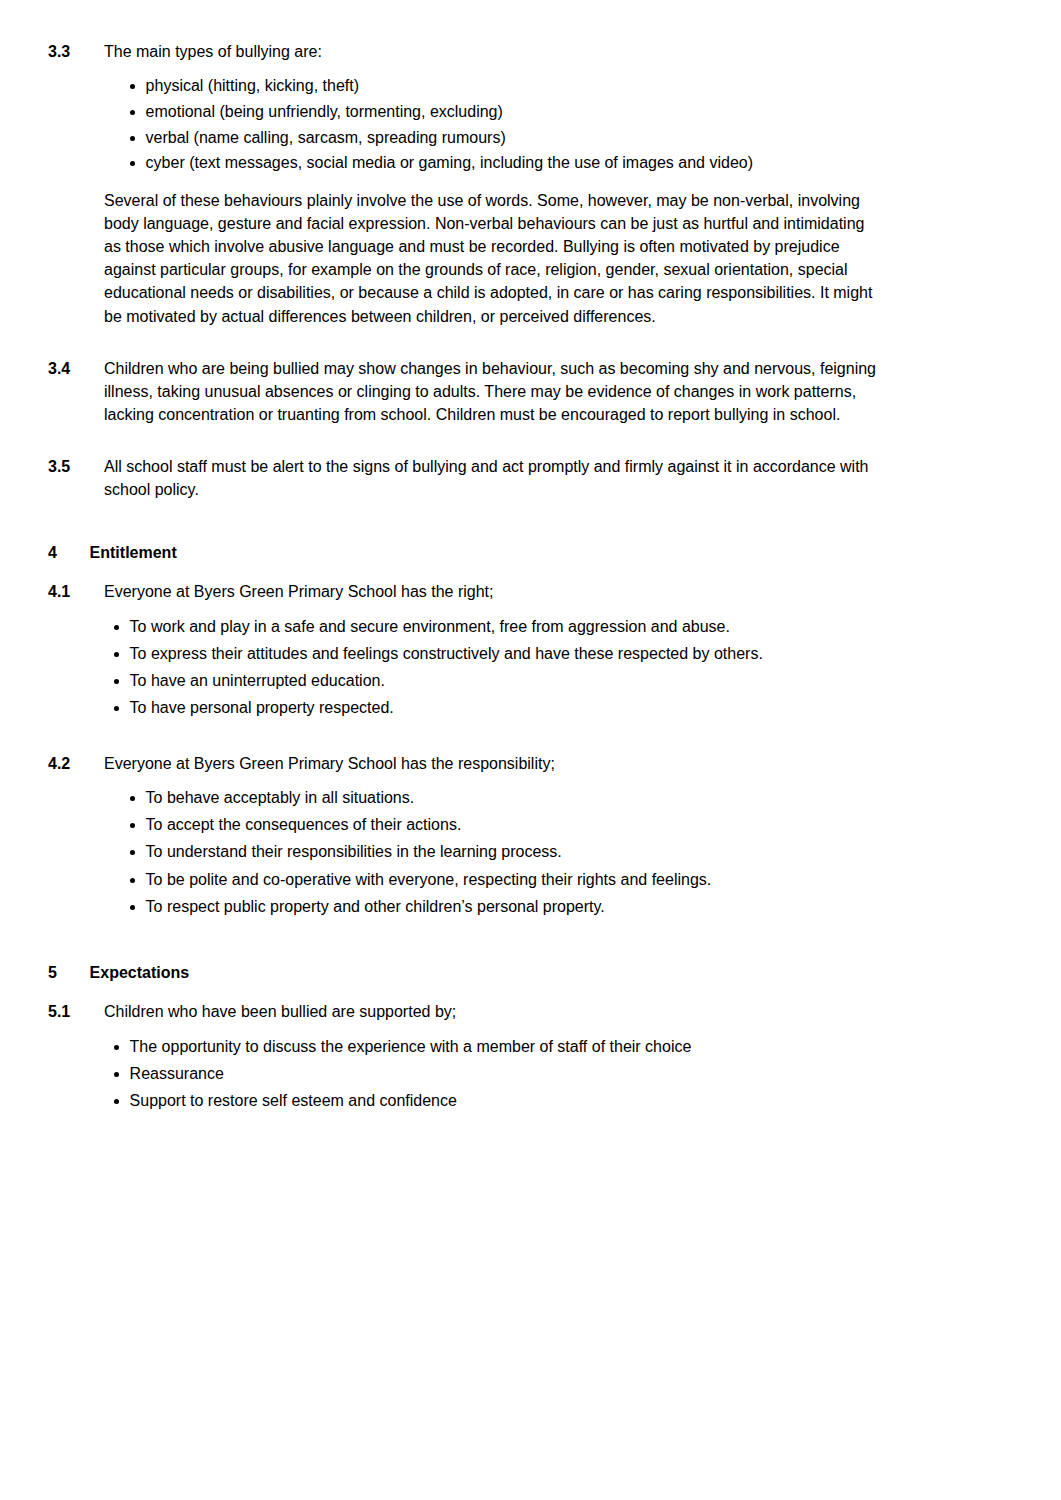3.3
The main types of bullying are:
physical (hitting, kicking, theft)
emotional (being unfriendly, tormenting, excluding)
verbal (name calling, sarcasm, spreading rumours)
cyber (text messages, social media or gaming, including the use of images and video)
Several of these behaviours plainly involve the use of words. Some, however, may be non-verbal, involving body language, gesture and facial expression. Non-verbal behaviours can be just as hurtful and intimidating as those which involve abusive language and must be recorded. Bullying is often motivated by prejudice against particular groups, for example on the grounds of race, religion, gender, sexual orientation, special educational needs or disabilities, or because a child is adopted, in care or has caring responsibilities. It might be motivated by actual differences between children, or perceived differences.
3.4
Children who are being bullied may show changes in behaviour, such as becoming shy and nervous, feigning illness, taking unusual absences or clinging to adults. There may be evidence of changes in work patterns, lacking concentration or truanting from school. Children must be encouraged to report bullying in school.
3.5
All school staff must be alert to the signs of bullying and act promptly and firmly against it in accordance with school policy.
4 Entitlement
4.1
Everyone at Byers Green Primary School has the right;
To work and play in a safe and secure environment, free from aggression and abuse.
To express their attitudes and feelings constructively and have these respected by others.
To have an uninterrupted education.
To have personal property respected.
4.2
Everyone at Byers Green Primary School has the responsibility;
To behave acceptably in all situations.
To accept the consequences of their actions.
To understand their responsibilities in the learning process.
To be polite and co-operative with everyone, respecting their rights and feelings.
To respect public property and other children’s personal property.
5 Expectations
5.1
Children who have been bullied are supported by;
The opportunity to discuss the experience with a member of staff of their choice
Reassurance
Support to restore self esteem and confidence